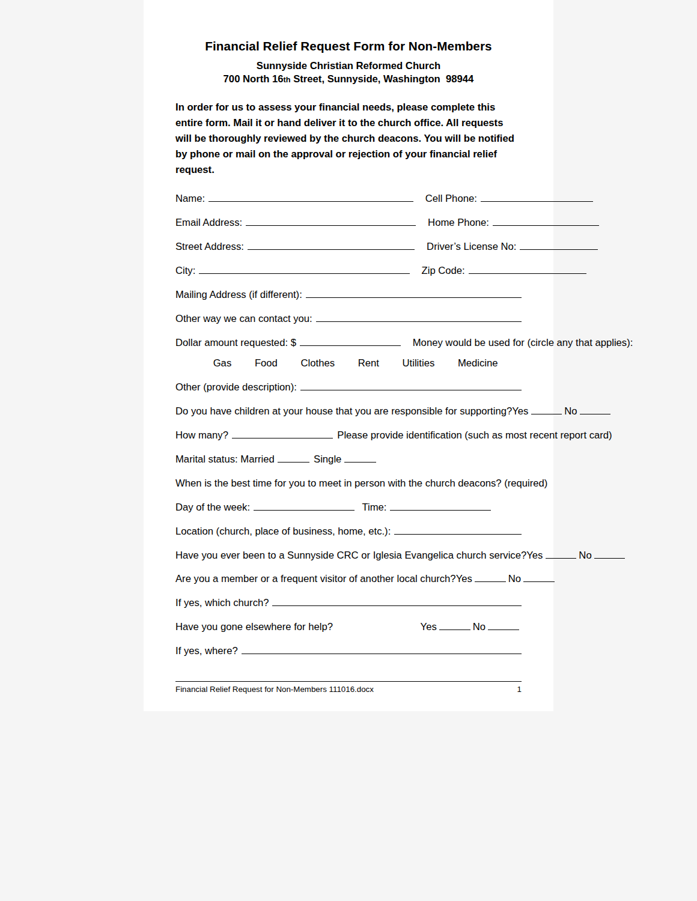Financial Relief Request Form for Non-Members
Sunnyside Christian Reformed Church
700 North 16th Street, Sunnyside, Washington 98944
In order for us to assess your financial needs, please complete this entire form. Mail it or hand deliver it to the church office. All requests will be thoroughly reviewed by the church deacons. You will be notified by phone or mail on the approval or rejection of your financial relief request.
Name:
Cell Phone:
Email Address:
Home Phone:
Street Address:
Driver’s License No:
City:
Zip Code:
Mailing Address (if different):
Other way we can contact you:
Dollar amount requested: $
Money would be used for (circle any that applies):
Gas Food Clothes Rent Utilities Medicine
Other (provide description):
Do you have children at your house that you are responsible for supporting? Yes No
How many? Please provide identification (such as most recent report card)
Marital status: Married Single
When is the best time for you to meet in person with the church deacons? (required)
Day of the week: Time:
Location (church, place of business, home, etc.):
Have you ever been to a Sunnyside CRC or Iglesia Evangelica church service? Yes No
Are you a member or a frequent visitor of another local church? Yes No
If yes, which church?
Have you gone elsewhere for help? Yes No
If yes, where?
Financial Relief Request for Non-Members 111016.docx 1